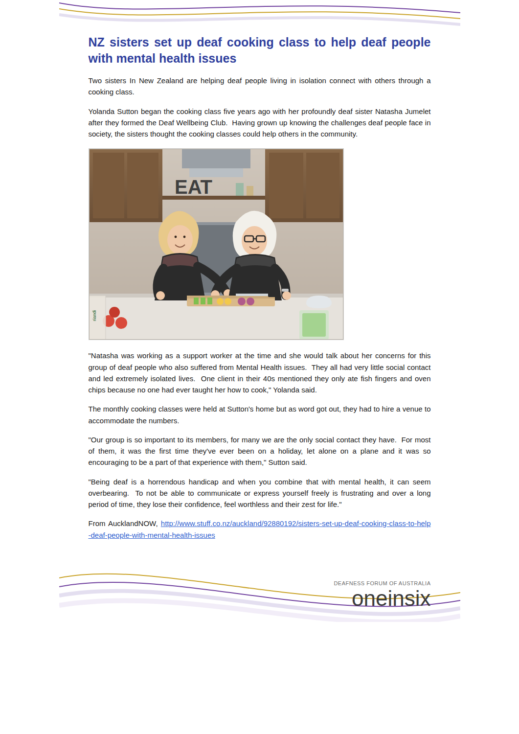NZ sisters set up deaf cooking class to help deaf people with mental health issues
Two sisters In New Zealand are helping deaf people living in isolation connect with others through a cooking class.
Yolanda Sutton began the cooking class five years ago with her profoundly deaf sister Natasha Jumelet after they formed the Deaf Wellbeing Club. Having grown up knowing the challenges deaf people face in society, the sisters thought the cooking classes could help others in the community.
EAT riandi
"Natasha was working as a support worker at the time and she would talk about her concerns for this group of deaf people who also suffered from Mental Health issues. They all had very little social contact and led extremely isolated lives. One client in their 40s mentioned they only ate fish fingers and oven chips because no one had ever taught her how to cook," Yolanda said.
The monthly cooking classes were held at Sutton's home but as word got out, they had to hire a venue to accommodate the numbers.
"Our group is so important to its members, for many we are the only social contact they have. For most of them, it was the first time they've ever been on a holiday, let alone on a plane and it was so encouraging to be a part of that experience with them," Sutton said.
"Being deaf is a horrendous handicap and when you combine that with mental health, it can seem overbearing. To not be able to communicate or express yourself freely is frustrating and over a long period of time, they lose their confidence, feel worthless and their zest for life."
From AucklandNOW, http://www.stuff.co.nz/auckland/92880192/sisters-set-up-deaf-cooking-class-to-help-deaf-people-with-mental-health-issues
DEAFNESS FORUM OF AUSTRALIA
oneinsix